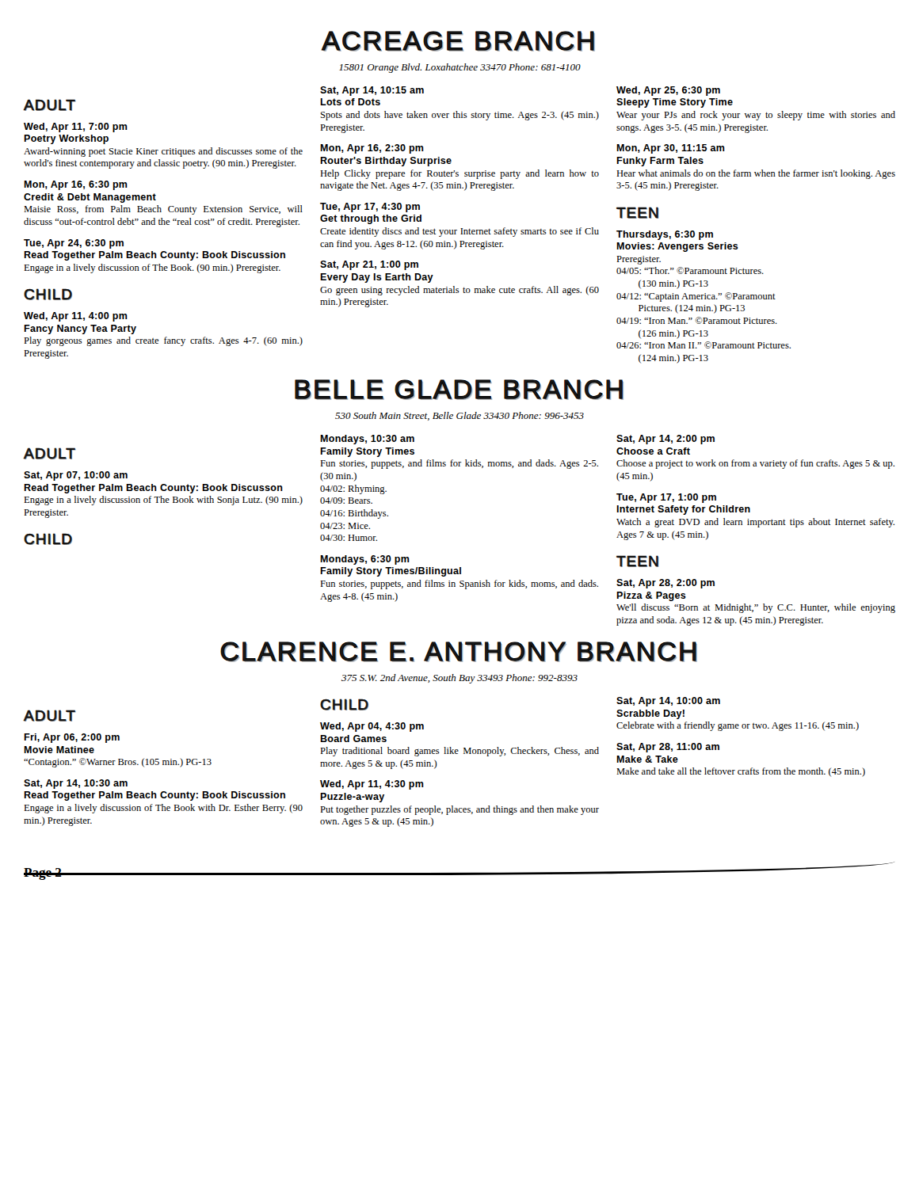Acreage Branch
15801 Orange Blvd. Loxahatchee 33470 Phone: 681-4100
Adult
Wed, Apr 11, 7:00 pm
Poetry Workshop
Award-winning poet Stacie Kiner critiques and discusses some of the world's finest contemporary and classic poetry. (90 min.) Preregister.
Mon, Apr 16, 6:30 pm
Credit & Debt Management
Maisie Ross, from Palm Beach County Extension Service, will discuss “out-of-control debt” and the “real cost” of credit. Preregister.
Tue, Apr 24, 6:30 pm
Read Together Palm Beach County: Book Discussion
Engage in a lively discussion of The Book. (90 min.) Preregister.
Child
Wed, Apr 11, 4:00 pm
Fancy Nancy Tea Party
Play gorgeous games and create fancy crafts. Ages 4-7. (60 min.) Preregister.
Sat, Apr 14, 10:15 am
Lots of Dots
Spots and dots have taken over this story time. Ages 2-3. (45 min.) Preregister.
Mon, Apr 16, 2:30 pm
Router's Birthday Surprise
Help Clicky prepare for Router's surprise party and learn how to navigate the Net. Ages 4-7. (35 min.) Preregister.
Tue, Apr 17, 4:30 pm
Get through the Grid
Create identity discs and test your Internet safety smarts to see if Clu can find you. Ages 8-12. (60 min.) Preregister.
Sat, Apr 21, 1:00 pm
Every Day Is Earth Day
Go green using recycled materials to make cute crafts. All ages. (60 min.) Preregister.
Wed, Apr 25, 6:30 pm
Sleepy Time Story Time
Wear your PJs and rock your way to sleepy time with stories and songs. Ages 3-5. (45 min.) Preregister.
Mon, Apr 30, 11:15 am
Funky Farm Tales
Hear what animals do on the farm when the farmer isn't looking. Ages 3-5. (45 min.) Preregister.
Teen
Thursdays, 6:30 pm
Movies: Avengers Series
Preregister.
04/05: “Thor.” ©Paramount Pictures.(130 min.) PG-13
04/12: “Captain America.” ©ParamountPictures. (124 min.) PG-13
04/19: “Iron Man.” ©Paramout Pictures.(126 min.) PG-13
04/26: “Iron Man II.” ©Paramount Pictures.(124 min.) PG-13
Belle Glade Branch
530 South Main Street, Belle Glade 33430 Phone: 996-3453
Adult
Sat, Apr 07, 10:00 am
Read Together Palm Beach County: Book Discusson
Engage in a lively discussion of The Book with Sonja Lutz. (90 min.) Preregister.
Child
Mondays, 10:30 am
Family Story Times
Fun stories, puppets, and films for kids, moms, and dads. Ages 2-5. (30 min.)
04/02: Rhyming.
04/09: Bears.
04/16: Birthdays.
04/23: Mice.
04/30: Humor.
Mondays, 6:30 pm
Family Story Times/Bilingual
Fun stories, puppets, and films in Spanish for kids, moms, and dads. Ages 4-8. (45 min.)
Sat, Apr 14, 2:00 pm
Choose a Craft
Choose a project to work on from a variety of fun crafts. Ages 5 & up. (45 min.)
Tue, Apr 17, 1:00 pm
Internet Safety for Children
Watch a great DVD and learn important tips about Internet safety. Ages 7 & up. (45 min.)
Teen
Sat, Apr 28, 2:00 pm
Pizza & Pages
We'll discuss “Born at Midnight,” by C.C. Hunter, while enjoying pizza and soda. Ages 12 & up. (45 min.) Preregister.
Clarence E. Anthony Branch
375 S.W. 2nd Avenue, South Bay 33493 Phone: 992-8393
Adult
Fri, Apr 06, 2:00 pm
Movie Matinee
“Contagion.” ©Warner Bros. (105 min.) PG-13
Sat, Apr 14, 10:30 am
Read Together Palm Beach County: Book Discussion
Engage in a lively discussion of The Book with Dr. Esther Berry. (90 min.) Preregister.
Child
Wed, Apr 04, 4:30 pm
Board Games
Play traditional board games like Monopoly, Checkers, Chess, and more. Ages 5 & up. (45 min.)
Wed, Apr 11, 4:30 pm
Puzzle-a-way
Put together puzzles of people, places, and things and then make your own. Ages 5 & up. (45 min.)
Sat, Apr 14, 10:00 am
Scrabble Day!
Celebrate with a friendly game or two. Ages 11-16. (45 min.)
Sat, Apr 28, 11:00 am
Make & Take
Make and take all the leftover crafts from the month. (45 min.)
Page 2